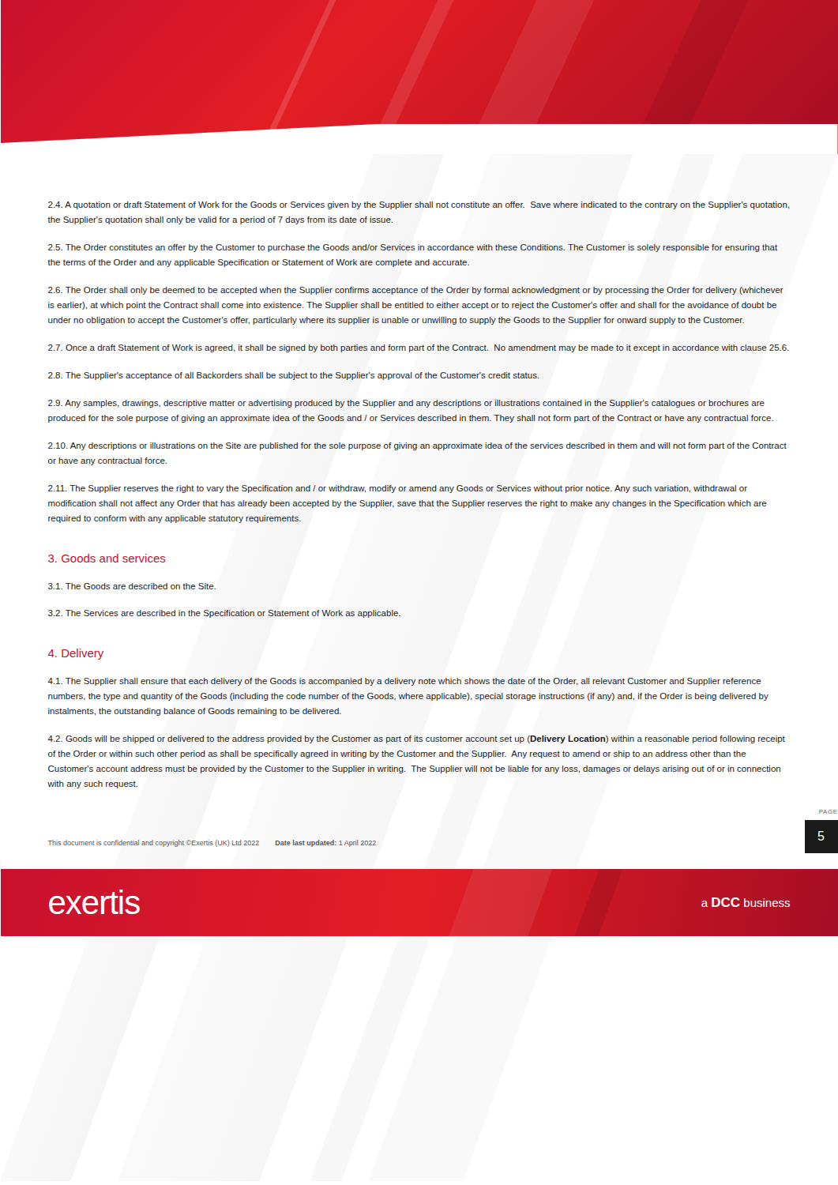2.4. A quotation or draft Statement of Work for the Goods or Services given by the Supplier shall not constitute an offer. Save where indicated to the contrary on the Supplier's quotation, the Supplier's quotation shall only be valid for a period of 7 days from its date of issue.
2.5. The Order constitutes an offer by the Customer to purchase the Goods and/or Services in accordance with these Conditions. The Customer is solely responsible for ensuring that the terms of the Order and any applicable Specification or Statement of Work are complete and accurate.
2.6. The Order shall only be deemed to be accepted when the Supplier confirms acceptance of the Order by formal acknowledgment or by processing the Order for delivery (whichever is earlier), at which point the Contract shall come into existence. The Supplier shall be entitled to either accept or to reject the Customer's offer and shall for the avoidance of doubt be under no obligation to accept the Customer's offer, particularly where its supplier is unable or unwilling to supply the Goods to the Supplier for onward supply to the Customer.
2.7. Once a draft Statement of Work is agreed, it shall be signed by both parties and form part of the Contract. No amendment may be made to it except in accordance with clause 25.6.
2.8. The Supplier's acceptance of all Backorders shall be subject to the Supplier's approval of the Customer's credit status.
2.9. Any samples, drawings, descriptive matter or advertising produced by the Supplier and any descriptions or illustrations contained in the Supplier's catalogues or brochures are produced for the sole purpose of giving an approximate idea of the Goods and / or Services described in them. They shall not form part of the Contract or have any contractual force.
2.10. Any descriptions or illustrations on the Site are published for the sole purpose of giving an approximate idea of the services described in them and will not form part of the Contract or have any contractual force.
2.11. The Supplier reserves the right to vary the Specification and / or withdraw, modify or amend any Goods or Services without prior notice. Any such variation, withdrawal or modification shall not affect any Order that has already been accepted by the Supplier, save that the Supplier reserves the right to make any changes in the Specification which are required to conform with any applicable statutory requirements.
3. Goods and services
3.1. The Goods are described on the Site.
3.2. The Services are described in the Specification or Statement of Work as applicable.
4. Delivery
4.1. The Supplier shall ensure that each delivery of the Goods is accompanied by a delivery note which shows the date of the Order, all relevant Customer and Supplier reference numbers, the type and quantity of the Goods (including the code number of the Goods, where applicable), special storage instructions (if any) and, if the Order is being delivered by instalments, the outstanding balance of Goods remaining to be delivered.
4.2. Goods will be shipped or delivered to the address provided by the Customer as part of its customer account set up (Delivery Location) within a reasonable period following receipt of the Order or within such other period as shall be specifically agreed in writing by the Customer and the Supplier. Any request to amend or ship to an address other than the Customer's account address must be provided by the Customer to the Supplier in writing. The Supplier will not be liable for any loss, damages or delays arising out of or in connection with any such request.
PAGE
This document is confidential and copyright ©Exertis (UK) Ltd 2022Date last updated: 1 April 2022
5
exertis
a DCC business